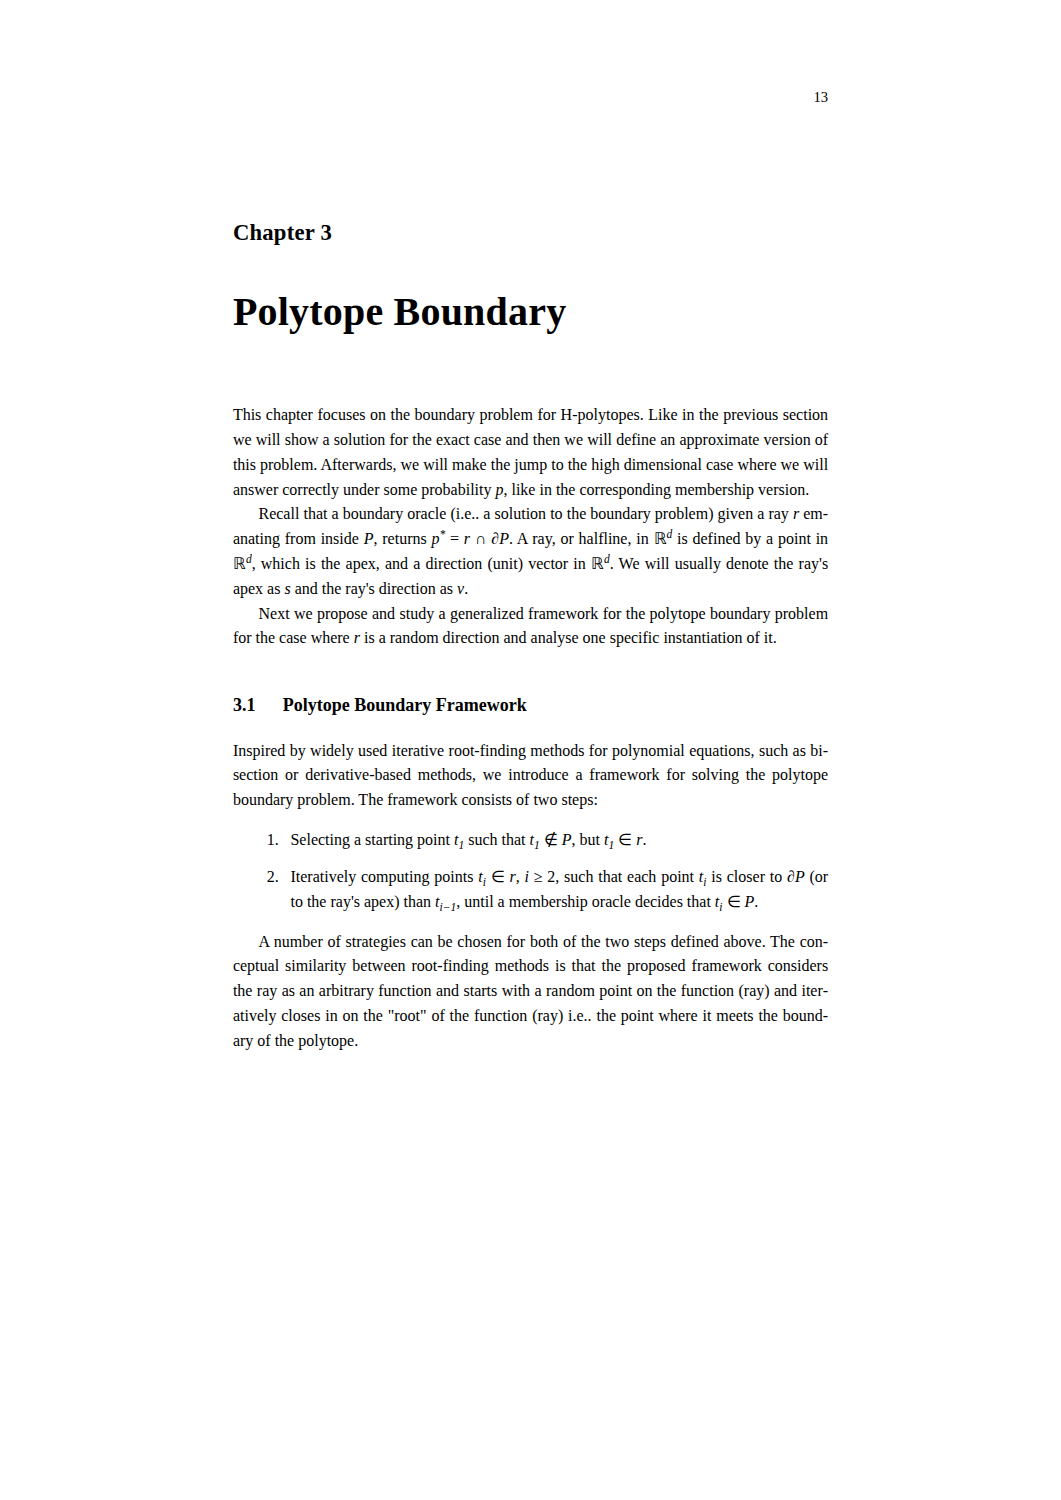13
Chapter 3
Polytope Boundary
This chapter focuses on the boundary problem for H-polytopes. Like in the previous section we will show a solution for the exact case and then we will define an approximate version of this problem. Afterwards, we will make the jump to the high dimensional case where we will answer correctly under some probability p, like in the corresponding membership version.
Recall that a boundary oracle (i.e.. a solution to the boundary problem) given a ray r emanating from inside P, returns p* = r ∩ ∂P. A ray, or halfline, in ℝd is defined by a point in ℝd, which is the apex, and a direction (unit) vector in ℝd. We will usually denote the ray's apex as s and the ray's direction as v.
Next we propose and study a generalized framework for the polytope boundary problem for the case where r is a random direction and analyse one specific instantiation of it.
3.1 Polytope Boundary Framework
Inspired by widely used iterative root-finding methods for polynomial equations, such as bisection or derivative-based methods, we introduce a framework for solving the polytope boundary problem. The framework consists of two steps:
Selecting a starting point t1 such that t1 ∉ P, but t1 ∈ r.
Iteratively computing points ti ∈ r, i ≥ 2, such that each point ti is closer to ∂P (or to the ray's apex) than ti−1, until a membership oracle decides that ti ∈ P.
A number of strategies can be chosen for both of the two steps defined above. The conceptual similarity between root-finding methods is that the proposed framework considers the ray as an arbitrary function and starts with a random point on the function (ray) and iteratively closes in on the "root" of the function (ray) i.e.. the point where it meets the boundary of the polytope.